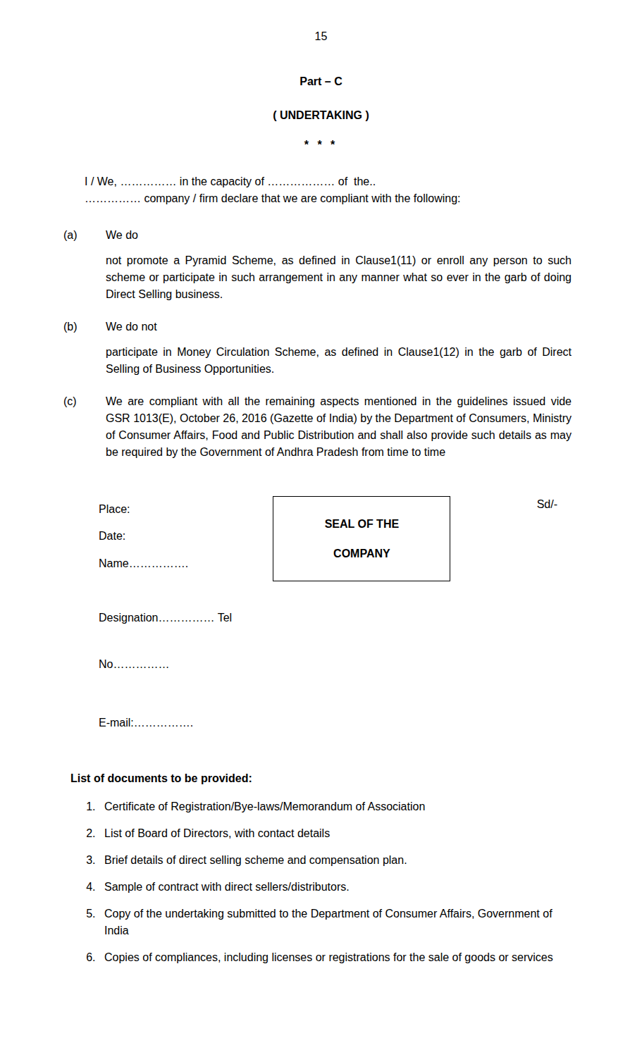15
Part – C
( UNDERTAKING )
* * *
I / We, …………… in the capacity of ……………… of the..
…………… company / firm declare that we are compliant with the following:
(a)
We do
not promote a Pyramid Scheme, as defined in Clause1(11) or enroll any person to such scheme or participate in such arrangement in any manner what so ever in the garb of doing Direct Selling business.
(b)
We do not
participate in Money Circulation Scheme, as defined in Clause1(12) in the garb of Direct Selling of Business Opportunities.
(c)
We are compliant with all the remaining aspects mentioned in the guidelines issued vide GSR 1013(E), October 26, 2016 (Gazette of India) by the Department of Consumers, Ministry of Consumer Affairs, Food and Public Distribution and shall also provide such details as may be required by the Government of Andhra Pradesh from time to time
| Place: Date: Name……………. Designation…………… Tel | SEAL OF THE COMPANY | Sd/- |
No……………
E-mail:…………….
List of documents to be provided:
Certificate of Registration/Bye-laws/Memorandum of Association
List of Board of Directors, with contact details
Brief details of direct selling scheme and compensation plan.
Sample of contract with direct sellers/distributors.
Copy of the undertaking submitted to the Department of Consumer Affairs, Government of India
Copies of compliances, including licenses or registrations for the sale of goods or services